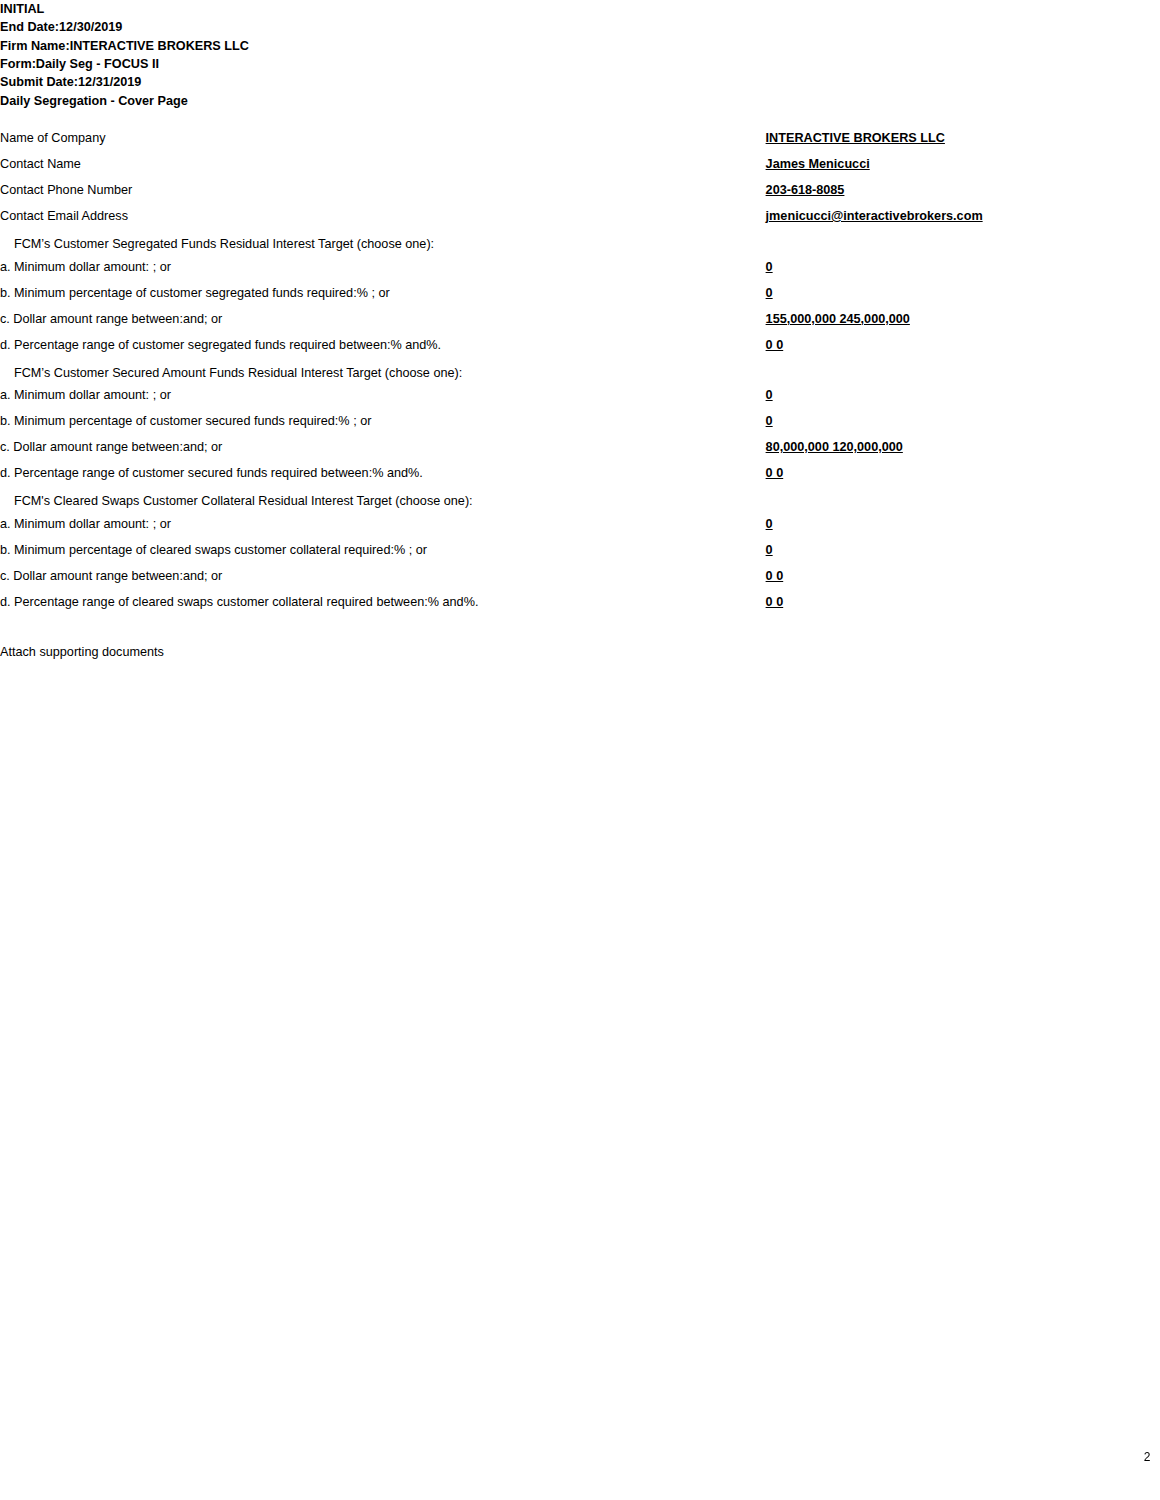INITIAL
End Date:12/30/2019
Firm Name:INTERACTIVE BROKERS LLC
Form:Daily Seg - FOCUS II
Submit Date:12/31/2019
Daily Segregation - Cover Page
| Name of Company | INTERACTIVE BROKERS LLC |
| Contact Name | James Menicucci |
| Contact Phone Number | 203-618-8085 |
| Contact Email Address | jmenicucci@interactivebrokers.com |
FCM’s Customer Segregated Funds Residual Interest Target (choose one):
| a. Minimum dollar amount: ; or | 0 |
| b. Minimum percentage of customer segregated funds required:% ; or | 0 |
| c. Dollar amount range between:and; or | 155,000,000 245,000,000 |
| d. Percentage range of customer segregated funds required between:% and%. | 0 0 |
FCM’s Customer Secured Amount Funds Residual Interest Target (choose one):
| a. Minimum dollar amount: ; or | 0 |
| b. Minimum percentage of customer secured funds required:% ; or | 0 |
| c. Dollar amount range between:and; or | 80,000,000 120,000,000 |
| d. Percentage range of customer secured funds required between:% and%. | 0 0 |
FCM's Cleared Swaps Customer Collateral Residual Interest Target (choose one):
| a. Minimum dollar amount: ; or | 0 |
| b. Minimum percentage of cleared swaps customer collateral required:% ; or | 0 |
| c. Dollar amount range between:and; or | 0 0 |
| d. Percentage range of cleared swaps customer collateral required between:% and%. | 0 0 |
Attach supporting documents
2